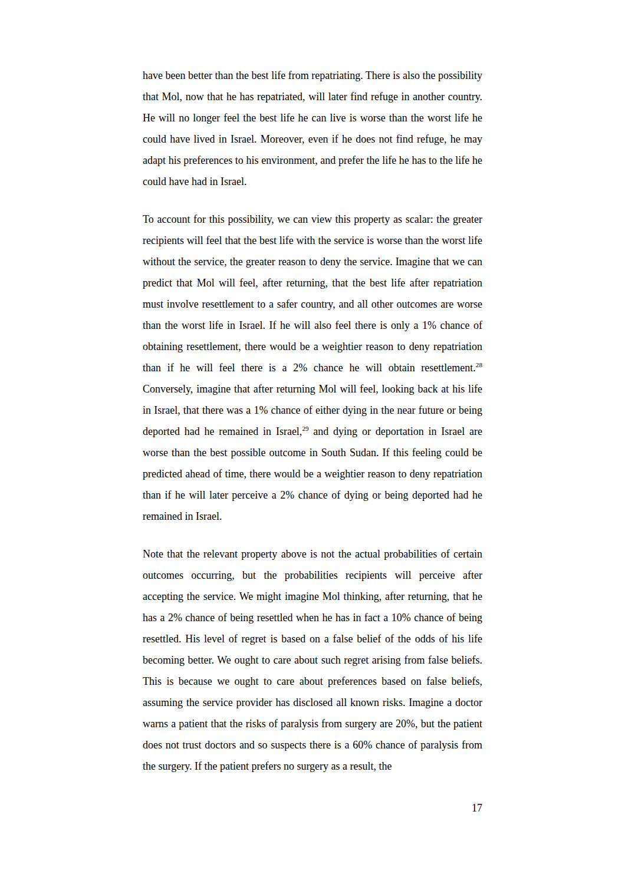have been better than the best life from repatriating. There is also the possibility that Mol, now that he has repatriated, will later find refuge in another country. He will no longer feel the best life he can live is worse than the worst life he could have lived in Israel. Moreover, even if he does not find refuge, he may adapt his preferences to his environment, and prefer the life he has to the life he could have had in Israel.
To account for this possibility, we can view this property as scalar: the greater recipients will feel that the best life with the service is worse than the worst life without the service, the greater reason to deny the service. Imagine that we can predict that Mol will feel, after returning, that the best life after repatriation must involve resettlement to a safer country, and all other outcomes are worse than the worst life in Israel. If he will also feel there is only a 1% chance of obtaining resettlement, there would be a weightier reason to deny repatriation than if he will feel there is a 2% chance he will obtain resettlement.28 Conversely, imagine that after returning Mol will feel, looking back at his life in Israel, that there was a 1% chance of either dying in the near future or being deported had he remained in Israel,29 and dying or deportation in Israel are worse than the best possible outcome in South Sudan. If this feeling could be predicted ahead of time, there would be a weightier reason to deny repatriation than if he will later perceive a 2% chance of dying or being deported had he remained in Israel.
Note that the relevant property above is not the actual probabilities of certain outcomes occurring, but the probabilities recipients will perceive after accepting the service. We might imagine Mol thinking, after returning, that he has a 2% chance of being resettled when he has in fact a 10% chance of being resettled. His level of regret is based on a false belief of the odds of his life becoming better. We ought to care about such regret arising from false beliefs. This is because we ought to care about preferences based on false beliefs, assuming the service provider has disclosed all known risks. Imagine a doctor warns a patient that the risks of paralysis from surgery are 20%, but the patient does not trust doctors and so suspects there is a 60% chance of paralysis from the surgery. If the patient prefers no surgery as a result, the
17